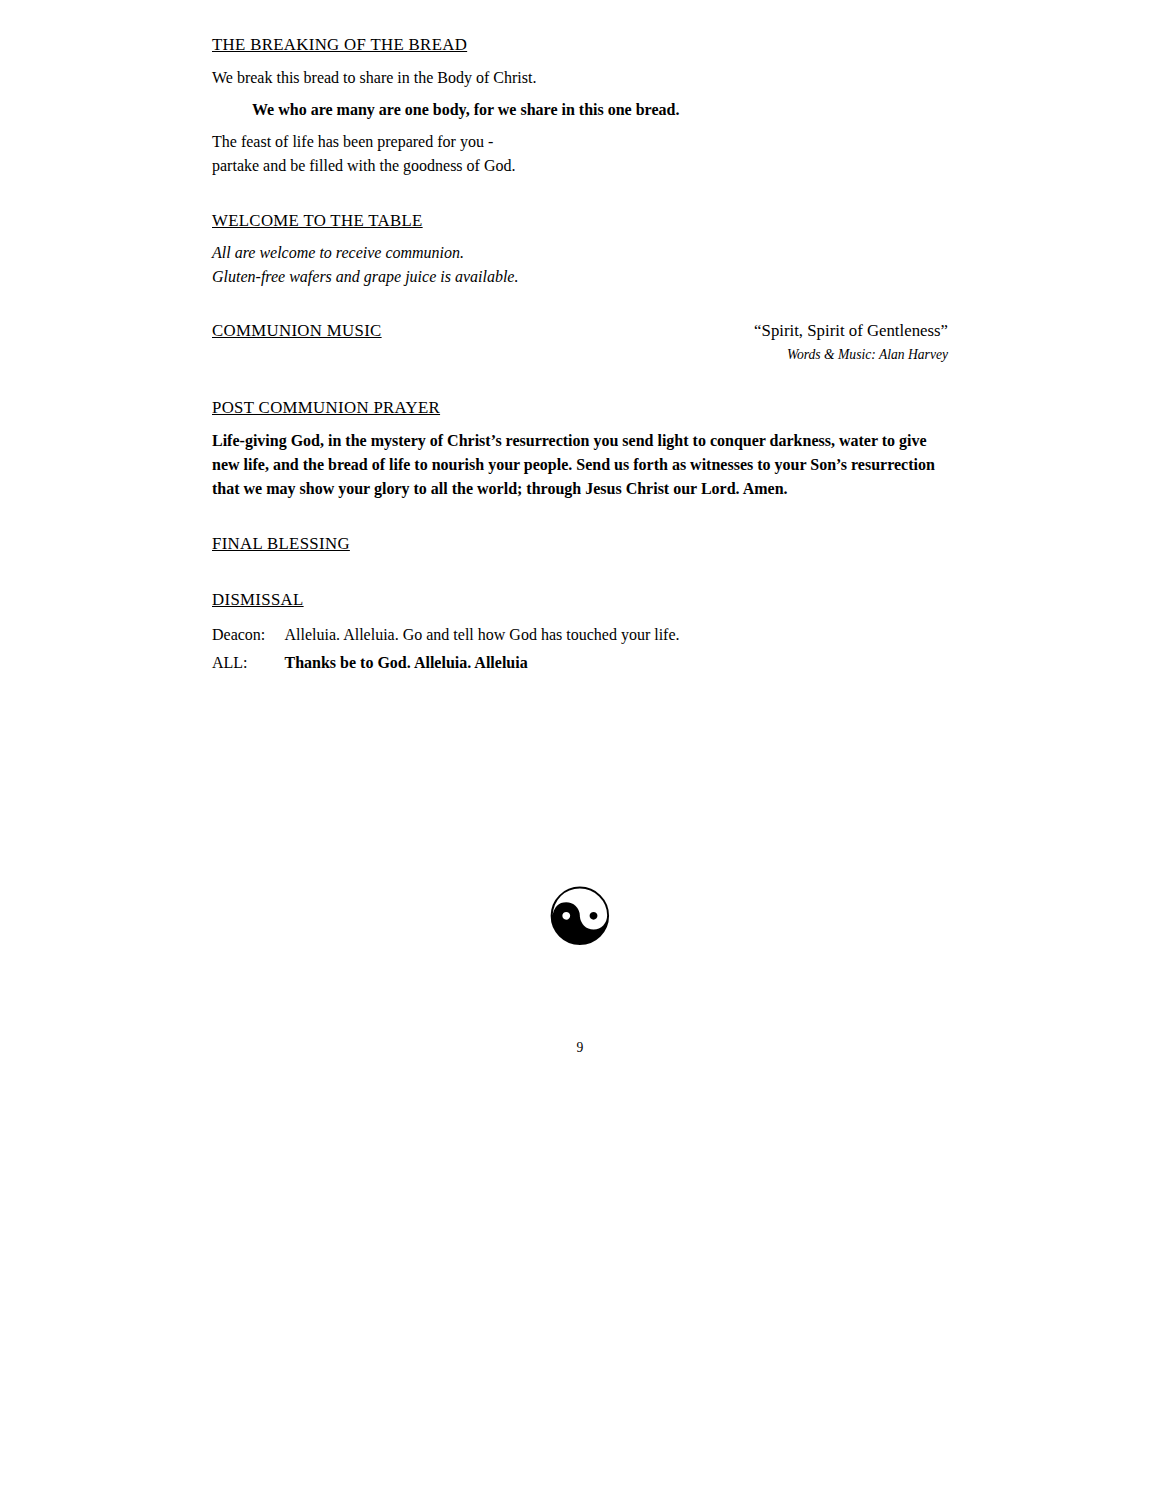The Breaking of the Bread
We break this bread to share in the Body of Christ.
We who are many are one body, for we share in this one bread.
The feast of life has been prepared for you -
partake and be filled with the goodness of God.
Welcome to the Table
All are welcome to receive communion.
Gluten-free wafers and grape juice is available.
Communion Music
“Spirit, Spirit of Gentleness”
Words & Music: Alan Harvey
Post Communion Prayer
Life-giving God, in the mystery of Christ’s resurrection you send light to conquer darkness, water to give new life, and the bread of life to nourish your people. Send us forth as witnesses to your Son’s resurrection that we may show your glory to all the world; through Jesus Christ our Lord. Amen.
Final Blessing
Dismissal
| Deacon: | Alleluia. Alleluia. Go and tell how God has touched your life. |
| ALL: | Thanks be to God. Alleluia. Alleluia |
☯
9